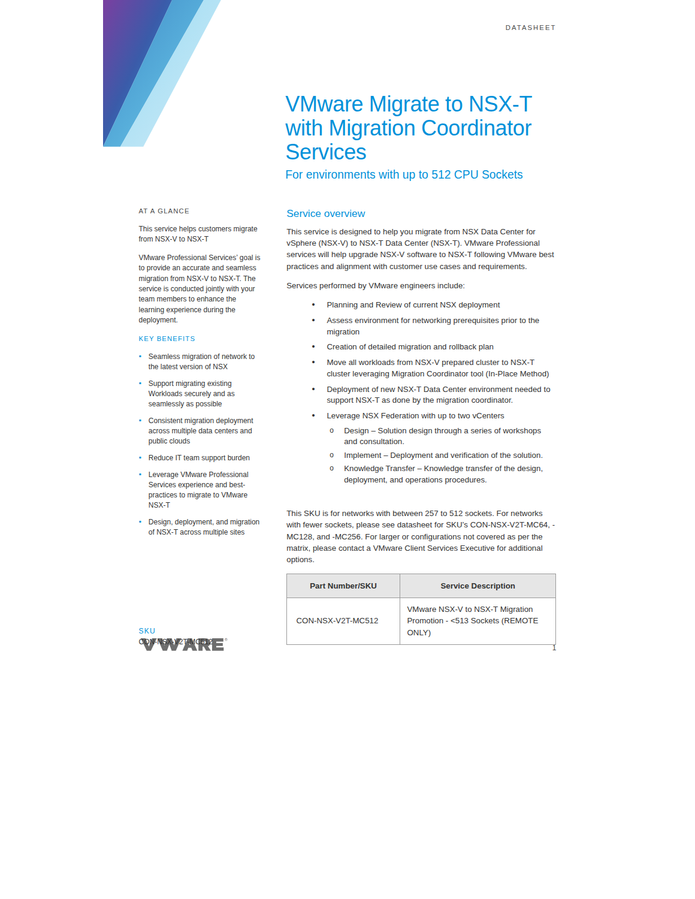DATASHEET
VMware Migrate to NSX-T with Migration Coordinator Services
For environments with up to 512 CPU Sockets
AT A GLANCE
This service helps customers migrate from NSX-V to NSX-T
VMware Professional Services’ goal is to provide an accurate and seamless migration from NSX-V to NSX-T. The service is conducted jointly with your team members to enhance the learning experience during the deployment.
KEY BENEFITS
Seamless migration of network to the latest version of NSX
Support migrating existing Workloads securely and as seamlessly as possible
Consistent migration deployment across multiple data centers and public clouds
Reduce IT team support burden
Leverage VMware Professional Services experience and best-practices to migrate to VMware NSX-T
Design, deployment, and migration of NSX-T across multiple sites
SKU
CON-NSX-V2T-MC512
Service overview
This service is designed to help you migrate from NSX Data Center for vSphere (NSX-V) to NSX-T Data Center (NSX-T). VMware Professional services will help upgrade NSX-V software to NSX-T following VMware best practices and alignment with customer use cases and requirements.
Services performed by VMware engineers include:
Planning and Review of current NSX deployment
Assess environment for networking prerequisites prior to the migration
Creation of detailed migration and rollback plan
Move all workloads from NSX-V prepared cluster to NSX-T cluster leveraging Migration Coordinator tool (In-Place Method)
Deployment of new NSX-T Data Center environment needed to support NSX-T as done by the migration coordinator.
Leverage NSX Federation with up to two vCenters
Design – Solution design through a series of workshops and consultation.
Implement – Deployment and verification of the solution.
Knowledge Transfer – Knowledge transfer of the design, deployment, and operations procedures.
This SKU is for networks with between 257 to 512 sockets. For networks with fewer sockets, please see datasheet for SKU’s CON-NSX-V2T-MC64, -MC128, and -MC256. For larger or configurations not covered as per the matrix, please contact a VMware Client Services Executive for additional options.
| Part Number/SKU | Service Description |
| --- | --- |
| CON-NSX-V2T-MC512 | VMware NSX-V to NSX-T Migration Promotion - <513 Sockets (REMOTE ONLY) |
R
1